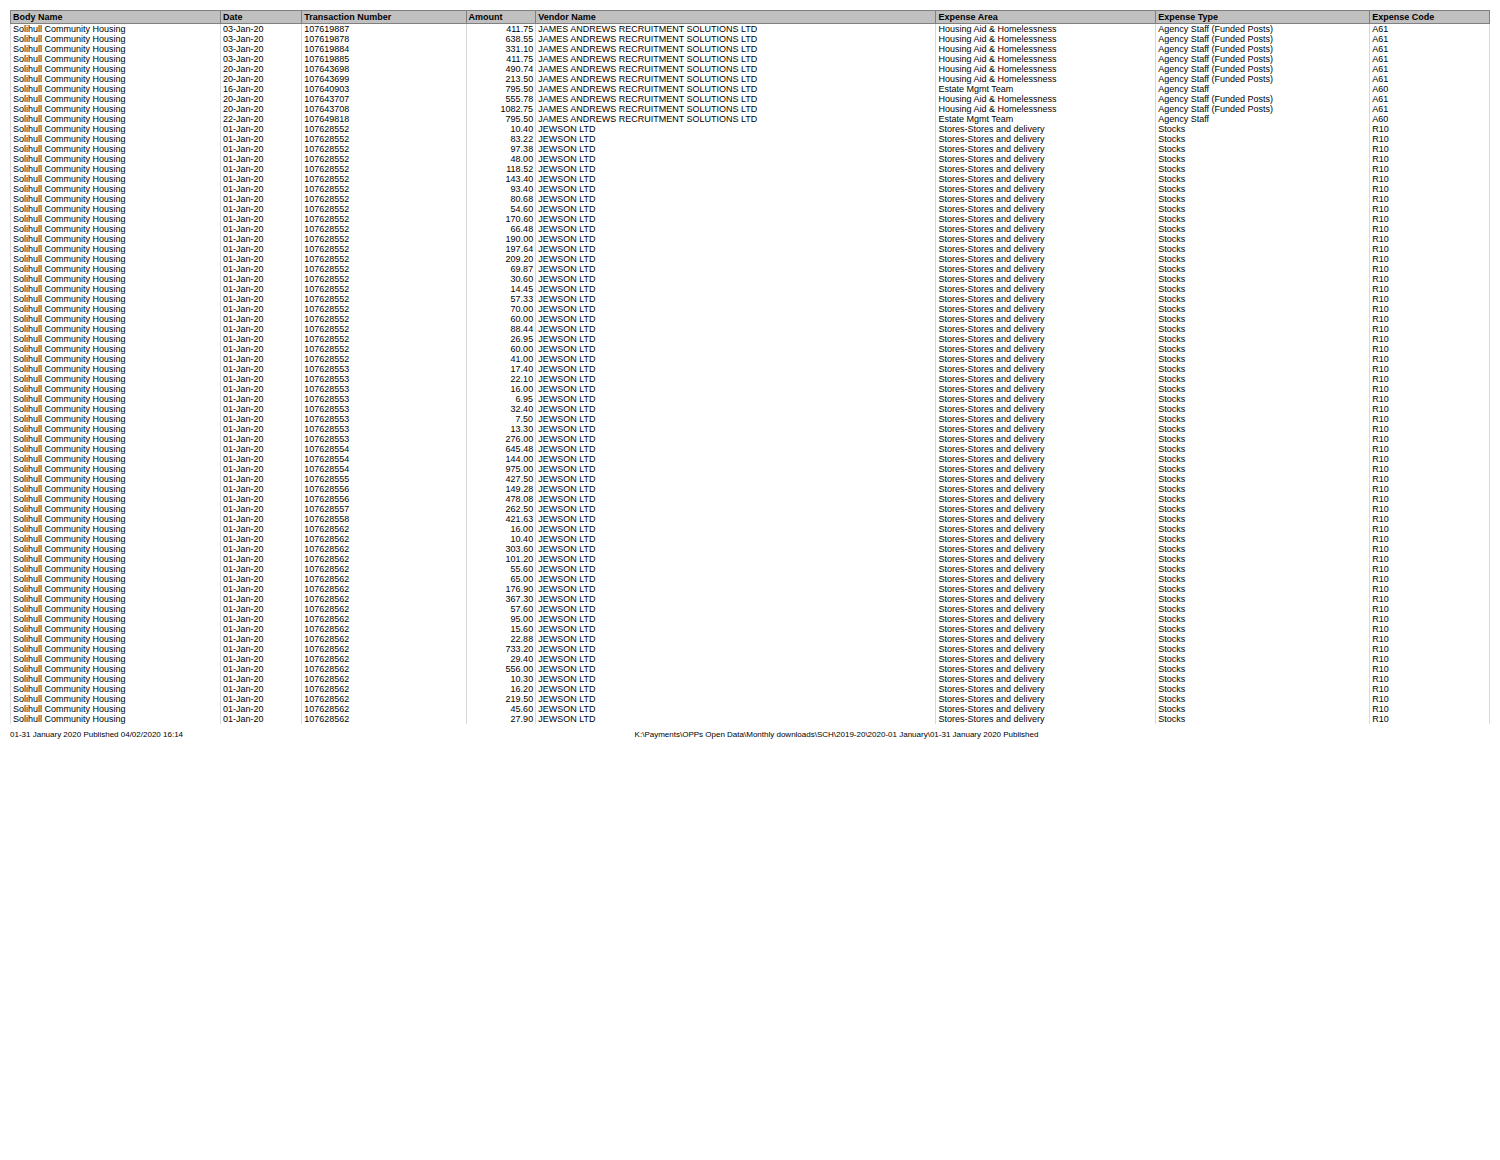| Body Name | Date | Transaction Number | Amount | Vendor Name | Expense Area | Expense Type | Expense Code |
| --- | --- | --- | --- | --- | --- | --- | --- |
| Solihull Community Housing | 03-Jan-20 | 107619887 | 411.75 | JAMES ANDREWS RECRUITMENT SOLUTIONS LTD | Housing Aid & Homelessness | Agency Staff (Funded Posts) | A61 |
| Solihull Community Housing | 03-Jan-20 | 107619878 | 638.55 | JAMES ANDREWS RECRUITMENT SOLUTIONS LTD | Housing Aid & Homelessness | Agency Staff (Funded Posts) | A61 |
| Solihull Community Housing | 03-Jan-20 | 107619884 | 331.10 | JAMES ANDREWS RECRUITMENT SOLUTIONS LTD | Housing Aid & Homelessness | Agency Staff (Funded Posts) | A61 |
| Solihull Community Housing | 03-Jan-20 | 107619885 | 411.75 | JAMES ANDREWS RECRUITMENT SOLUTIONS LTD | Housing Aid & Homelessness | Agency Staff (Funded Posts) | A61 |
| Solihull Community Housing | 20-Jan-20 | 107643698 | 490.74 | JAMES ANDREWS RECRUITMENT SOLUTIONS LTD | Housing Aid & Homelessness | Agency Staff (Funded Posts) | A61 |
| Solihull Community Housing | 20-Jan-20 | 107643699 | 213.50 | JAMES ANDREWS RECRUITMENT SOLUTIONS LTD | Housing Aid & Homelessness | Agency Staff (Funded Posts) | A61 |
| Solihull Community Housing | 16-Jan-20 | 107640903 | 795.50 | JAMES ANDREWS RECRUITMENT SOLUTIONS LTD | Estate Mgmt Team | Agency Staff | A60 |
| Solihull Community Housing | 20-Jan-20 | 107643707 | 555.78 | JAMES ANDREWS RECRUITMENT SOLUTIONS LTD | Housing Aid & Homelessness | Agency Staff (Funded Posts) | A61 |
| Solihull Community Housing | 20-Jan-20 | 107643708 | 1082.75 | JAMES ANDREWS RECRUITMENT SOLUTIONS LTD | Housing Aid & Homelessness | Agency Staff (Funded Posts) | A61 |
| Solihull Community Housing | 22-Jan-20 | 107649818 | 795.50 | JAMES ANDREWS RECRUITMENT SOLUTIONS LTD | Estate Mgmt Team | Agency Staff | A60 |
| Solihull Community Housing | 01-Jan-20 | 107628552 | 10.40 | JEWSON LTD | Stores-Stores and delivery | Stocks | R10 |
| Solihull Community Housing | 01-Jan-20 | 107628552 | 83.22 | JEWSON LTD | Stores-Stores and delivery | Stocks | R10 |
| Solihull Community Housing | 01-Jan-20 | 107628552 | 97.38 | JEWSON LTD | Stores-Stores and delivery | Stocks | R10 |
| Solihull Community Housing | 01-Jan-20 | 107628552 | 48.00 | JEWSON LTD | Stores-Stores and delivery | Stocks | R10 |
| Solihull Community Housing | 01-Jan-20 | 107628552 | 118.52 | JEWSON LTD | Stores-Stores and delivery | Stocks | R10 |
| Solihull Community Housing | 01-Jan-20 | 107628552 | 143.40 | JEWSON LTD | Stores-Stores and delivery | Stocks | R10 |
| Solihull Community Housing | 01-Jan-20 | 107628552 | 93.40 | JEWSON LTD | Stores-Stores and delivery | Stocks | R10 |
| Solihull Community Housing | 01-Jan-20 | 107628552 | 80.68 | JEWSON LTD | Stores-Stores and delivery | Stocks | R10 |
| Solihull Community Housing | 01-Jan-20 | 107628552 | 54.60 | JEWSON LTD | Stores-Stores and delivery | Stocks | R10 |
| Solihull Community Housing | 01-Jan-20 | 107628552 | 170.60 | JEWSON LTD | Stores-Stores and delivery | Stocks | R10 |
| Solihull Community Housing | 01-Jan-20 | 107628552 | 66.48 | JEWSON LTD | Stores-Stores and delivery | Stocks | R10 |
| Solihull Community Housing | 01-Jan-20 | 107628552 | 190.00 | JEWSON LTD | Stores-Stores and delivery | Stocks | R10 |
| Solihull Community Housing | 01-Jan-20 | 107628552 | 197.64 | JEWSON LTD | Stores-Stores and delivery | Stocks | R10 |
| Solihull Community Housing | 01-Jan-20 | 107628552 | 209.20 | JEWSON LTD | Stores-Stores and delivery | Stocks | R10 |
| Solihull Community Housing | 01-Jan-20 | 107628552 | 69.87 | JEWSON LTD | Stores-Stores and delivery | Stocks | R10 |
| Solihull Community Housing | 01-Jan-20 | 107628552 | 30.60 | JEWSON LTD | Stores-Stores and delivery | Stocks | R10 |
| Solihull Community Housing | 01-Jan-20 | 107628552 | 14.45 | JEWSON LTD | Stores-Stores and delivery | Stocks | R10 |
| Solihull Community Housing | 01-Jan-20 | 107628552 | 57.33 | JEWSON LTD | Stores-Stores and delivery | Stocks | R10 |
| Solihull Community Housing | 01-Jan-20 | 107628552 | 70.00 | JEWSON LTD | Stores-Stores and delivery | Stocks | R10 |
| Solihull Community Housing | 01-Jan-20 | 107628552 | 60.00 | JEWSON LTD | Stores-Stores and delivery | Stocks | R10 |
| Solihull Community Housing | 01-Jan-20 | 107628552 | 88.44 | JEWSON LTD | Stores-Stores and delivery | Stocks | R10 |
| Solihull Community Housing | 01-Jan-20 | 107628552 | 26.95 | JEWSON LTD | Stores-Stores and delivery | Stocks | R10 |
| Solihull Community Housing | 01-Jan-20 | 107628552 | 60.00 | JEWSON LTD | Stores-Stores and delivery | Stocks | R10 |
| Solihull Community Housing | 01-Jan-20 | 107628552 | 41.00 | JEWSON LTD | Stores-Stores and delivery | Stocks | R10 |
| Solihull Community Housing | 01-Jan-20 | 107628553 | 17.40 | JEWSON LTD | Stores-Stores and delivery | Stocks | R10 |
| Solihull Community Housing | 01-Jan-20 | 107628553 | 22.10 | JEWSON LTD | Stores-Stores and delivery | Stocks | R10 |
| Solihull Community Housing | 01-Jan-20 | 107628553 | 16.00 | JEWSON LTD | Stores-Stores and delivery | Stocks | R10 |
| Solihull Community Housing | 01-Jan-20 | 107628553 | 6.95 | JEWSON LTD | Stores-Stores and delivery | Stocks | R10 |
| Solihull Community Housing | 01-Jan-20 | 107628553 | 32.40 | JEWSON LTD | Stores-Stores and delivery | Stocks | R10 |
| Solihull Community Housing | 01-Jan-20 | 107628553 | 7.50 | JEWSON LTD | Stores-Stores and delivery | Stocks | R10 |
| Solihull Community Housing | 01-Jan-20 | 107628553 | 13.30 | JEWSON LTD | Stores-Stores and delivery | Stocks | R10 |
| Solihull Community Housing | 01-Jan-20 | 107628553 | 276.00 | JEWSON LTD | Stores-Stores and delivery | Stocks | R10 |
| Solihull Community Housing | 01-Jan-20 | 107628554 | 645.48 | JEWSON LTD | Stores-Stores and delivery | Stocks | R10 |
| Solihull Community Housing | 01-Jan-20 | 107628554 | 144.00 | JEWSON LTD | Stores-Stores and delivery | Stocks | R10 |
| Solihull Community Housing | 01-Jan-20 | 107628554 | 975.00 | JEWSON LTD | Stores-Stores and delivery | Stocks | R10 |
| Solihull Community Housing | 01-Jan-20 | 107628555 | 427.50 | JEWSON LTD | Stores-Stores and delivery | Stocks | R10 |
| Solihull Community Housing | 01-Jan-20 | 107628556 | 149.28 | JEWSON LTD | Stores-Stores and delivery | Stocks | R10 |
| Solihull Community Housing | 01-Jan-20 | 107628556 | 478.08 | JEWSON LTD | Stores-Stores and delivery | Stocks | R10 |
| Solihull Community Housing | 01-Jan-20 | 107628557 | 262.50 | JEWSON LTD | Stores-Stores and delivery | Stocks | R10 |
| Solihull Community Housing | 01-Jan-20 | 107628558 | 421.63 | JEWSON LTD | Stores-Stores and delivery | Stocks | R10 |
| Solihull Community Housing | 01-Jan-20 | 107628562 | 16.00 | JEWSON LTD | Stores-Stores and delivery | Stocks | R10 |
| Solihull Community Housing | 01-Jan-20 | 107628562 | 10.40 | JEWSON LTD | Stores-Stores and delivery | Stocks | R10 |
| Solihull Community Housing | 01-Jan-20 | 107628562 | 303.60 | JEWSON LTD | Stores-Stores and delivery | Stocks | R10 |
| Solihull Community Housing | 01-Jan-20 | 107628562 | 101.20 | JEWSON LTD | Stores-Stores and delivery | Stocks | R10 |
| Solihull Community Housing | 01-Jan-20 | 107628562 | 55.60 | JEWSON LTD | Stores-Stores and delivery | Stocks | R10 |
| Solihull Community Housing | 01-Jan-20 | 107628562 | 65.00 | JEWSON LTD | Stores-Stores and delivery | Stocks | R10 |
| Solihull Community Housing | 01-Jan-20 | 107628562 | 176.90 | JEWSON LTD | Stores-Stores and delivery | Stocks | R10 |
| Solihull Community Housing | 01-Jan-20 | 107628562 | 367.30 | JEWSON LTD | Stores-Stores and delivery | Stocks | R10 |
| Solihull Community Housing | 01-Jan-20 | 107628562 | 57.60 | JEWSON LTD | Stores-Stores and delivery | Stocks | R10 |
| Solihull Community Housing | 01-Jan-20 | 107628562 | 95.00 | JEWSON LTD | Stores-Stores and delivery | Stocks | R10 |
| Solihull Community Housing | 01-Jan-20 | 107628562 | 15.60 | JEWSON LTD | Stores-Stores and delivery | Stocks | R10 |
| Solihull Community Housing | 01-Jan-20 | 107628562 | 22.88 | JEWSON LTD | Stores-Stores and delivery | Stocks | R10 |
| Solihull Community Housing | 01-Jan-20 | 107628562 | 733.20 | JEWSON LTD | Stores-Stores and delivery | Stocks | R10 |
| Solihull Community Housing | 01-Jan-20 | 107628562 | 29.40 | JEWSON LTD | Stores-Stores and delivery | Stocks | R10 |
| Solihull Community Housing | 01-Jan-20 | 107628562 | 556.00 | JEWSON LTD | Stores-Stores and delivery | Stocks | R10 |
| Solihull Community Housing | 01-Jan-20 | 107628562 | 10.30 | JEWSON LTD | Stores-Stores and delivery | Stocks | R10 |
| Solihull Community Housing | 01-Jan-20 | 107628562 | 16.20 | JEWSON LTD | Stores-Stores and delivery | Stocks | R10 |
| Solihull Community Housing | 01-Jan-20 | 107628562 | 219.50 | JEWSON LTD | Stores-Stores and delivery | Stocks | R10 |
| Solihull Community Housing | 01-Jan-20 | 107628562 | 45.60 | JEWSON LTD | Stores-Stores and delivery | Stocks | R10 |
| Solihull Community Housing | 01-Jan-20 | 107628562 | 27.90 | JEWSON LTD | Stores-Stores and delivery | Stocks | R10 |
01-31 January 2020 Published 04/02/2020 16:14
K:\Payments\OPPs Open Data\Monthly downloads\SCH\2019-20\2020-01 January\01-31 January 2020 Published